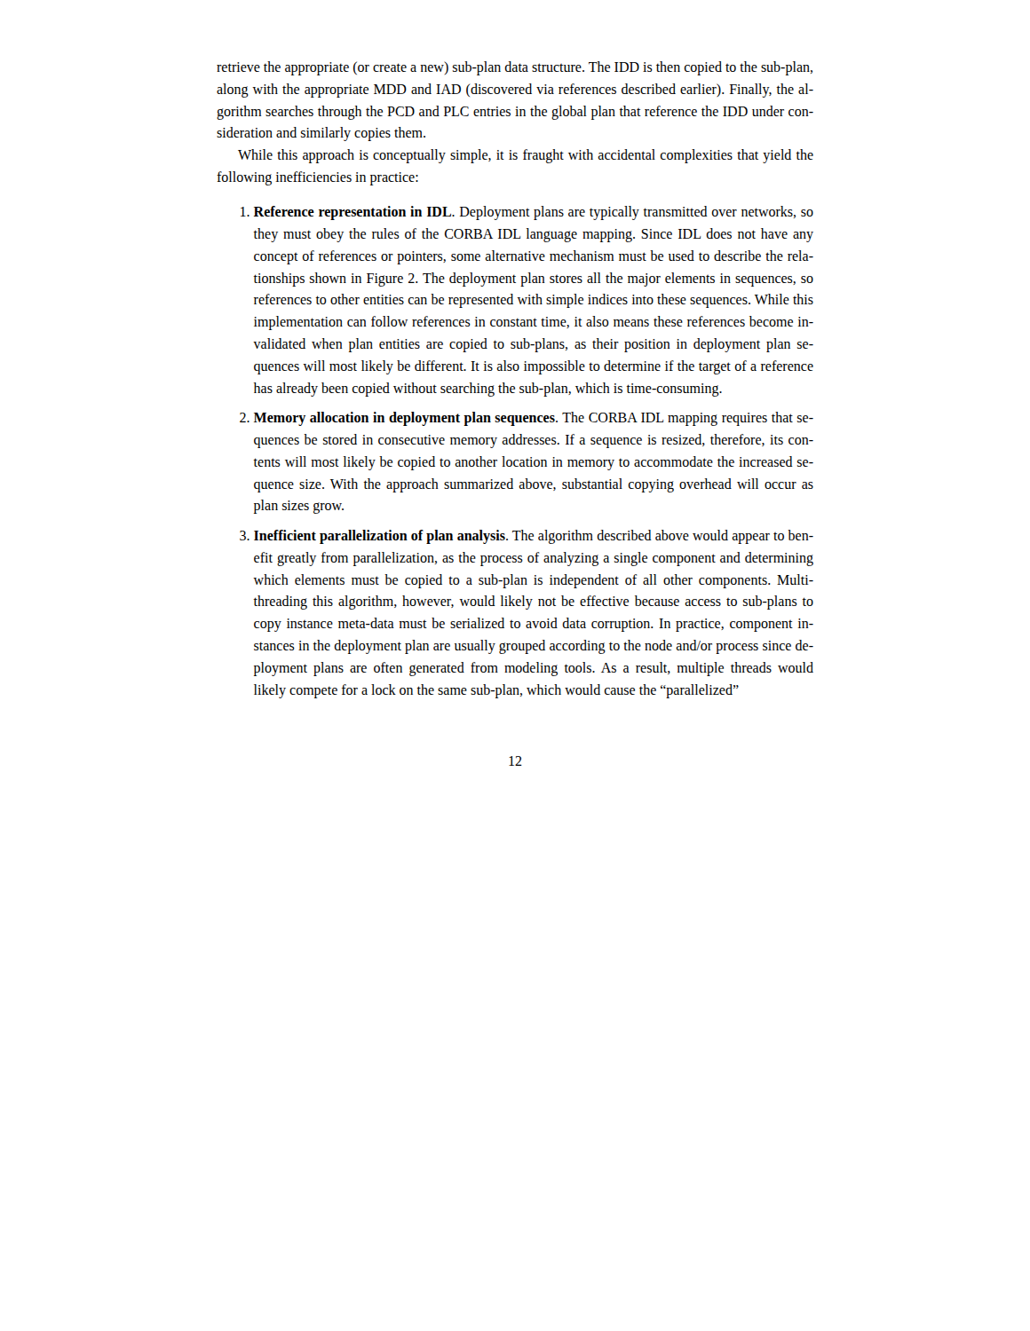retrieve the appropriate (or create a new) sub-plan data structure. The IDD is then copied to the sub-plan, along with the appropriate MDD and IAD (discovered via references described earlier). Finally, the algorithm searches through the PCD and PLC entries in the global plan that reference the IDD under consideration and similarly copies them.
While this approach is conceptually simple, it is fraught with accidental complexities that yield the following inefficiencies in practice:
Reference representation in IDL. Deployment plans are typically transmitted over networks, so they must obey the rules of the CORBA IDL language mapping. Since IDL does not have any concept of references or pointers, some alternative mechanism must be used to describe the relationships shown in Figure 2. The deployment plan stores all the major elements in sequences, so references to other entities can be represented with simple indices into these sequences. While this implementation can follow references in constant time, it also means these references become invalidated when plan entities are copied to sub-plans, as their position in deployment plan sequences will most likely be different. It is also impossible to determine if the target of a reference has already been copied without searching the sub-plan, which is time-consuming.
Memory allocation in deployment plan sequences. The CORBA IDL mapping requires that sequences be stored in consecutive memory addresses. If a sequence is resized, therefore, its contents will most likely be copied to another location in memory to accommodate the increased sequence size. With the approach summarized above, substantial copying overhead will occur as plan sizes grow.
Inefficient parallelization of plan analysis. The algorithm described above would appear to benefit greatly from parallelization, as the process of analyzing a single component and determining which elements must be copied to a sub-plan is independent of all other components. Multi-threading this algorithm, however, would likely not be effective because access to sub-plans to copy instance meta-data must be serialized to avoid data corruption. In practice, component instances in the deployment plan are usually grouped according to the node and/or process since deployment plans are often generated from modeling tools. As a result, multiple threads would likely compete for a lock on the same sub-plan, which would cause the “parallelized”
12